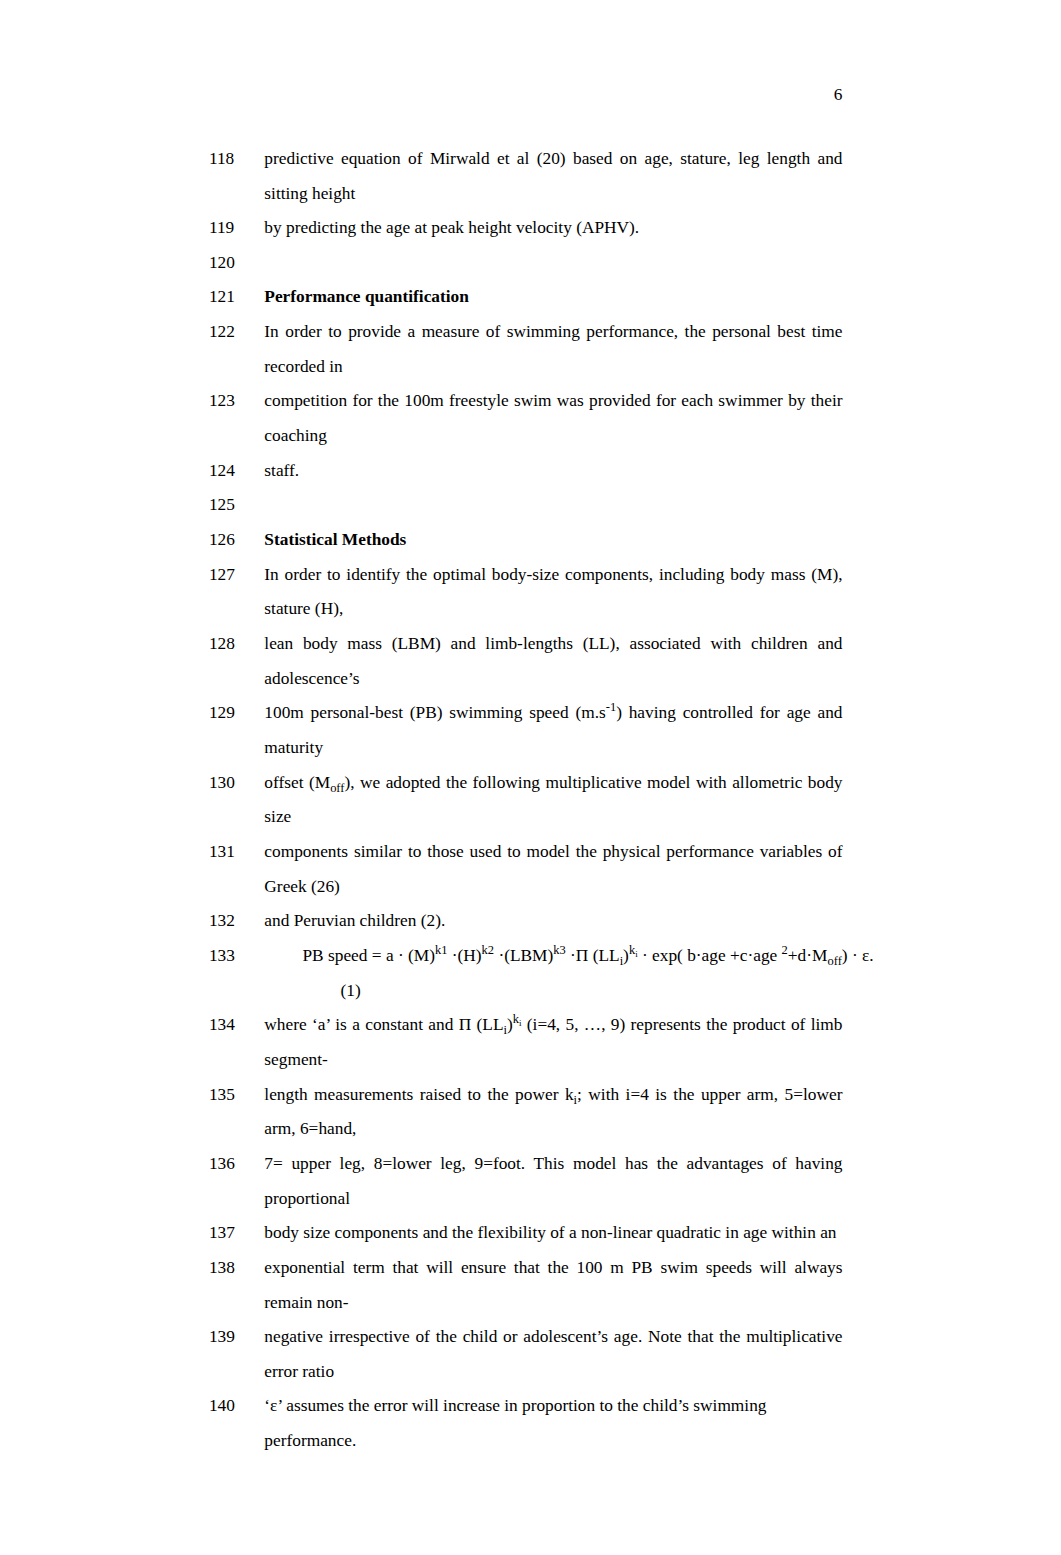6
118
predictive equation of Mirwald et al (20) based on age, stature, leg length and sitting height
119
by predicting the age at peak height velocity (APHV).
120
121
Performance quantification
122
In order to provide a measure of swimming performance, the personal best time recorded in
123
competition for the 100m freestyle swim was provided for each swimmer by their coaching
124
staff.
125
126
Statistical Methods
127
In order to identify the optimal body-size components, including body mass (M), stature (H),
128
lean body mass (LBM) and limb-lengths (LL), associated with children and adolescence’s
129
100m personal-best (PB) swimming speed (m.s-1) having controlled for age and maturity
130
offset (Moff), we adopted the following multiplicative model with allometric body size
131
components similar to those used to model the physical performance variables of Greek (26)
132
and Peruvian children (2).
133
PB speed = a · (M)k1 ·(H)k2 ·(LBM)k3 ·Π (LLi)ki · exp( b·age +c·age 2+d·Moff) · ε.(1)
134
where ‘a’ is a constant and Π (LLi)ki (i=4, 5, …, 9) represents the product of limb segment-
135
length measurements raised to the power ki; with i=4 is the upper arm, 5=lower arm, 6=hand,
136
7= upper leg, 8=lower leg, 9=foot. This model has the advantages of having proportional
137
body size components and the flexibility of a non-linear quadratic in age within an
138
exponential term that will ensure that the 100 m PB swim speeds will always remain non-
139
negative irrespective of the child or adolescent’s age. Note that the multiplicative error ratio
140
‘ε’ assumes the error will increase in proportion to the child’s swimming performance.